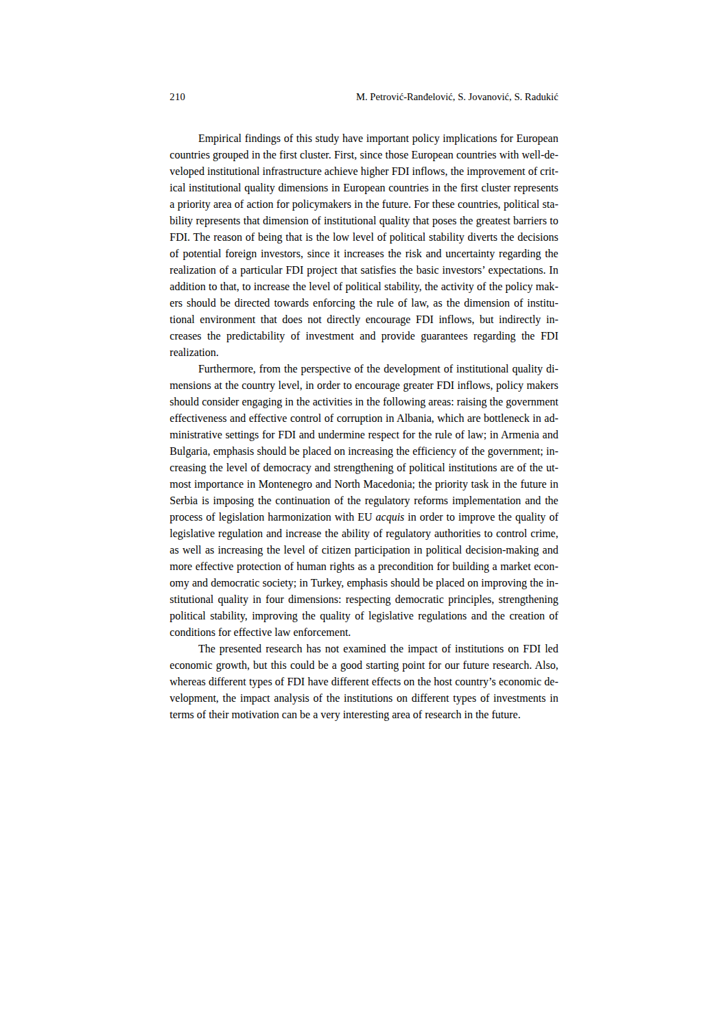210 M. Petrović-Ranđelović, S. Jovanović, S. Radukić
Empirical findings of this study have important policy implications for European countries grouped in the first cluster. First, since those European countries with well-developed institutional infrastructure achieve higher FDI inflows, the improvement of critical institutional quality dimensions in European countries in the first cluster represents a priority area of action for policymakers in the future. For these countries, political stability represents that dimension of institutional quality that poses the greatest barriers to FDI. The reason of being that is the low level of political stability diverts the decisions of potential foreign investors, since it increases the risk and uncertainty regarding the realization of a particular FDI project that satisfies the basic investors’ expectations. In addition to that, to increase the level of political stability, the activity of the policy makers should be directed towards enforcing the rule of law, as the dimension of institutional environment that does not directly encourage FDI inflows, but indirectly increases the predictability of investment and provide guarantees regarding the FDI realization.
Furthermore, from the perspective of the development of institutional quality dimensions at the country level, in order to encourage greater FDI inflows, policy makers should consider engaging in the activities in the following areas: raising the government effectiveness and effective control of corruption in Albania, which are bottleneck in administrative settings for FDI and undermine respect for the rule of law; in Armenia and Bulgaria, emphasis should be placed on increasing the efficiency of the government; increasing the level of democracy and strengthening of political institutions are of the utmost importance in Montenegro and North Macedonia; the priority task in the future in Serbia is imposing the continuation of the regulatory reforms implementation and the process of legislation harmonization with EU acquis in order to improve the quality of legislative regulation and increase the ability of regulatory authorities to control crime, as well as increasing the level of citizen participation in political decision-making and more effective protection of human rights as a precondition for building a market economy and democratic society; in Turkey, emphasis should be placed on improving the institutional quality in four dimensions: respecting democratic principles, strengthening political stability, improving the quality of legislative regulations and the creation of conditions for effective law enforcement.
The presented research has not examined the impact of institutions on FDI led economic growth, but this could be a good starting point for our future research. Also, whereas different types of FDI have different effects on the host country’s economic development, the impact analysis of the institutions on different types of investments in terms of their motivation can be a very interesting area of research in the future.